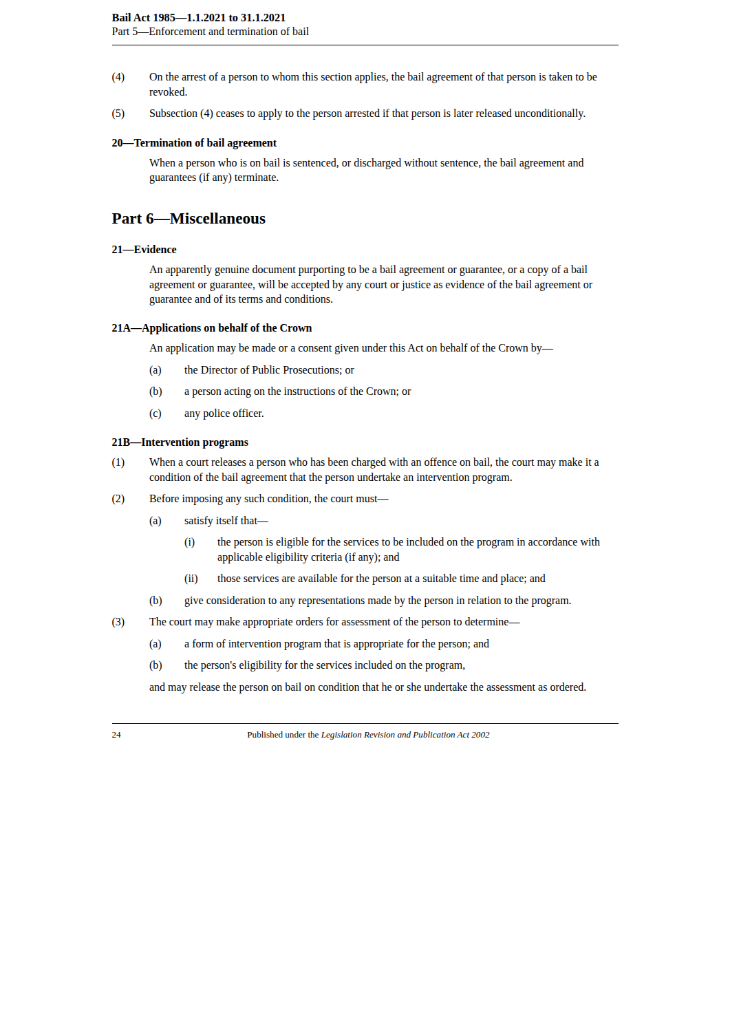Bail Act 1985—1.1.2021 to 31.1.2021
Part 5—Enforcement and termination of bail
(4) On the arrest of a person to whom this section applies, the bail agreement of that person is taken to be revoked.
(5) Subsection (4) ceases to apply to the person arrested if that person is later released unconditionally.
20—Termination of bail agreement
When a person who is on bail is sentenced, or discharged without sentence, the bail agreement and guarantees (if any) terminate.
Part 6—Miscellaneous
21—Evidence
An apparently genuine document purporting to be a bail agreement or guarantee, or a copy of a bail agreement or guarantee, will be accepted by any court or justice as evidence of the bail agreement or guarantee and of its terms and conditions.
21A—Applications on behalf of the Crown
An application may be made or a consent given under this Act on behalf of the Crown by—
(a) the Director of Public Prosecutions; or
(b) a person acting on the instructions of the Crown; or
(c) any police officer.
21B—Intervention programs
(1) When a court releases a person who has been charged with an offence on bail, the court may make it a condition of the bail agreement that the person undertake an intervention program.
(2) Before imposing any such condition, the court must—
(a) satisfy itself that—
(i) the person is eligible for the services to be included on the program in accordance with applicable eligibility criteria (if any); and
(ii) those services are available for the person at a suitable time and place; and
(b) give consideration to any representations made by the person in relation to the program.
(3) The court may make appropriate orders for assessment of the person to determine—
(a) a form of intervention program that is appropriate for the person; and
(b) the person's eligibility for the services included on the program,
and may release the person on bail on condition that he or she undertake the assessment as ordered.
24
Published under the Legislation Revision and Publication Act 2002